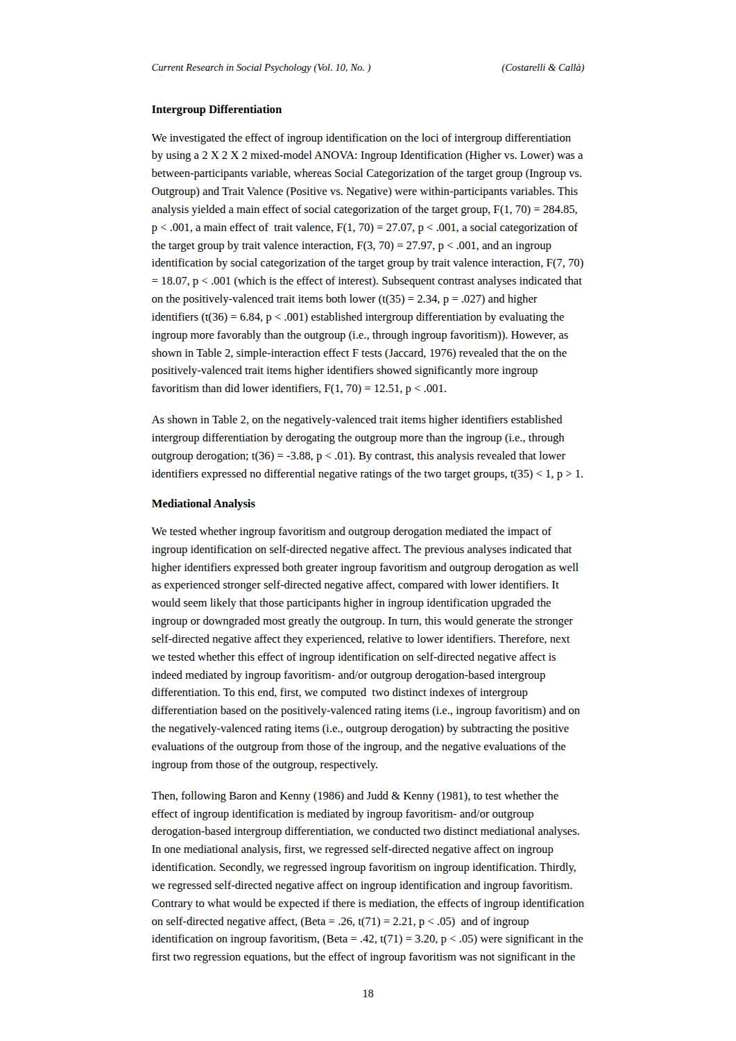Current Research in Social Psychology (Vol. 10, No. ) (Costarelli & Callà)
Intergroup Differentiation
We investigated the effect of ingroup identification on the loci of intergroup differentiation by using a 2 X 2 X 2 mixed-model ANOVA: Ingroup Identification (Higher vs. Lower) was a between-participants variable, whereas Social Categorization of the target group (Ingroup vs. Outgroup) and Trait Valence (Positive vs. Negative) were within-participants variables. This analysis yielded a main effect of social categorization of the target group, F(1, 70) = 284.85, p < .001, a main effect of trait valence, F(1, 70) = 27.07, p < .001, a social categorization of the target group by trait valence interaction, F(3, 70) = 27.97, p < .001, and an ingroup identification by social categorization of the target group by trait valence interaction, F(7, 70) = 18.07, p < .001 (which is the effect of interest). Subsequent contrast analyses indicated that on the positively-valenced trait items both lower (t(35) = 2.34, p = .027) and higher identifiers (t(36) = 6.84, p < .001) established intergroup differentiation by evaluating the ingroup more favorably than the outgroup (i.e., through ingroup favoritism)). However, as shown in Table 2, simple-interaction effect F tests (Jaccard, 1976) revealed that the on the positively-valenced trait items higher identifiers showed significantly more ingroup favoritism than did lower identifiers, F(1, 70) = 12.51, p < .001.
As shown in Table 2, on the negatively-valenced trait items higher identifiers established intergroup differentiation by derogating the outgroup more than the ingroup (i.e., through outgroup derogation; t(36) = -3.88, p < .01). By contrast, this analysis revealed that lower identifiers expressed no differential negative ratings of the two target groups, t(35) < 1, p > 1.
Mediational Analysis
We tested whether ingroup favoritism and outgroup derogation mediated the impact of ingroup identification on self-directed negative affect. The previous analyses indicated that higher identifiers expressed both greater ingroup favoritism and outgroup derogation as well as experienced stronger self-directed negative affect, compared with lower identifiers. It would seem likely that those participants higher in ingroup identification upgraded the ingroup or downgraded most greatly the outgroup. In turn, this would generate the stronger self-directed negative affect they experienced, relative to lower identifiers. Therefore, next we tested whether this effect of ingroup identification on self-directed negative affect is indeed mediated by ingroup favoritism- and/or outgroup derogation-based intergroup differentiation. To this end, first, we computed two distinct indexes of intergroup differentiation based on the positively-valenced rating items (i.e., ingroup favoritism) and on the negatively-valenced rating items (i.e., outgroup derogation) by subtracting the positive evaluations of the outgroup from those of the ingroup, and the negative evaluations of the ingroup from those of the outgroup, respectively.
Then, following Baron and Kenny (1986) and Judd & Kenny (1981), to test whether the effect of ingroup identification is mediated by ingroup favoritism- and/or outgroup derogation-based intergroup differentiation, we conducted two distinct mediational analyses. In one mediational analysis, first, we regressed self-directed negative affect on ingroup identification. Secondly, we regressed ingroup favoritism on ingroup identification. Thirdly, we regressed self-directed negative affect on ingroup identification and ingroup favoritism. Contrary to what would be expected if there is mediation, the effects of ingroup identification on self-directed negative affect, (Beta = .26, t(71) = 2.21, p < .05) and of ingroup identification on ingroup favoritism, (Beta = .42, t(71) = 3.20, p < .05) were significant in the first two regression equations, but the effect of ingroup favoritism was not significant in the
18